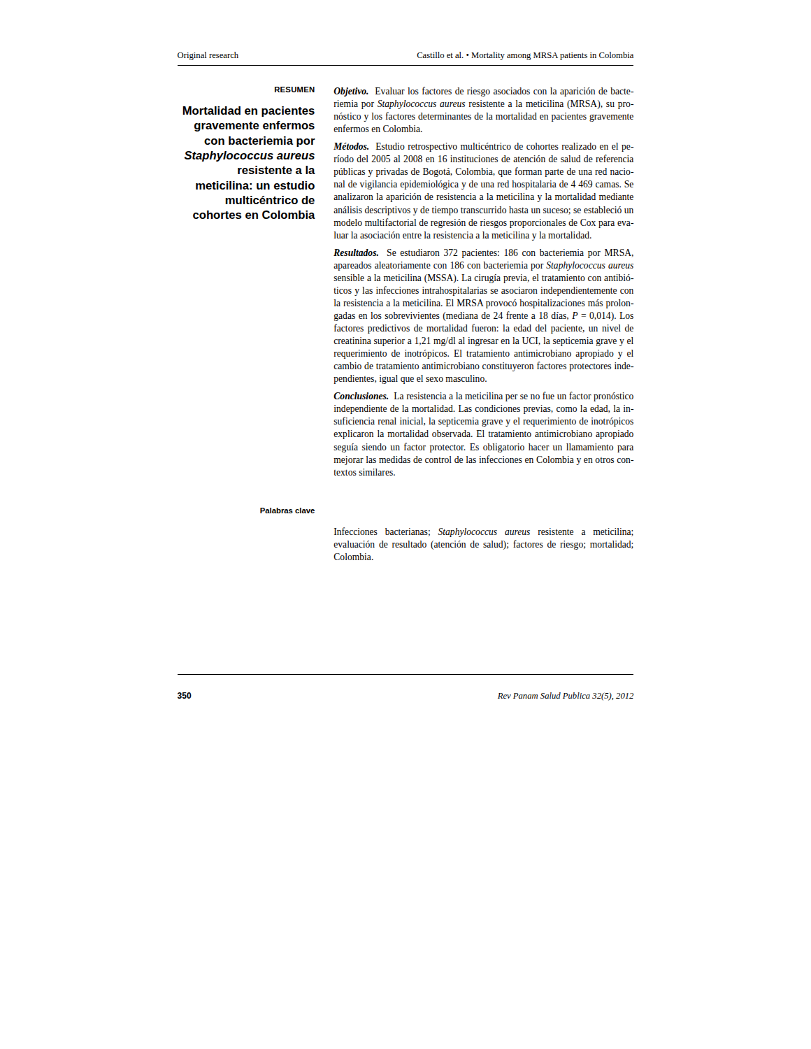Original research
Castillo et al. • Mortality among MRSA patients in Colombia
RESUMEN
Mortalidad en pacientes gravemente enfermos con bacteriemia por Staphylococcus aureus resistente a la meticilina: un estudio multicéntrico de cohortes en Colombia
Objetivo. Evaluar los factores de riesgo asociados con la aparición de bacteriemia por Staphylococcus aureus resistente a la meticilina (MRSA), su pronóstico y los factores determinantes de la mortalidad en pacientes gravemente enfermos en Colombia.
Métodos. Estudio retrospectivo multicéntrico de cohortes realizado en el período del 2005 al 2008 en 16 instituciones de atención de salud de referencia públicas y privadas de Bogotá, Colombia, que forman parte de una red nacional de vigilancia epidemiológica y de una red hospitalaria de 4 469 camas. Se analizaron la aparición de resistencia a la meticilina y la mortalidad mediante análisis descriptivos y de tiempo transcurrido hasta un suceso; se estableció un modelo multifactorial de regresión de riesgos proporcionales de Cox para evaluar la asociación entre la resistencia a la meticilina y la mortalidad.
Resultados. Se estudiaron 372 pacientes: 186 con bacteriemia por MRSA, apareados aleatoriamente con 186 con bacteriemia por Staphylococcus aureus sensible a la meticilina (MSSA). La cirugía previa, el tratamiento con antibióticos y las infecciones intrahospitalarias se asociaron independientemente con la resistencia a la meticilina. El MRSA provocó hospitalizaciones más prolongadas en los sobrevivientes (mediana de 24 frente a 18 días, P = 0,014). Los factores predictivos de mortalidad fueron: la edad del paciente, un nivel de creatinina superior a 1,21 mg/dl al ingresar en la UCI, la septicemia grave y el requerimiento de inotrópicos. El tratamiento antimicrobiano apropiado y el cambio de tratamiento antimicrobiano constituyeron factores protectores independientes, igual que el sexo masculino.
Conclusiones. La resistencia a la meticilina per se no fue un factor pronóstico independiente de la mortalidad. Las condiciones previas, como la edad, la insuficiencia renal inicial, la septicemia grave y el requerimiento de inotrópicos explicaron la mortalidad observada. El tratamiento antimicrobiano apropiado seguía siendo un factor protector. Es obligatorio hacer un llamamiento para mejorar las medidas de control de las infecciones en Colombia y en otros contextos similares.
Palabras clave
Infecciones bacterianas; Staphylococcus aureus resistente a meticilina; evaluación de resultado (atención de salud); factores de riesgo; mortalidad; Colombia.
350
Rev Panam Salud Publica 32(5), 2012